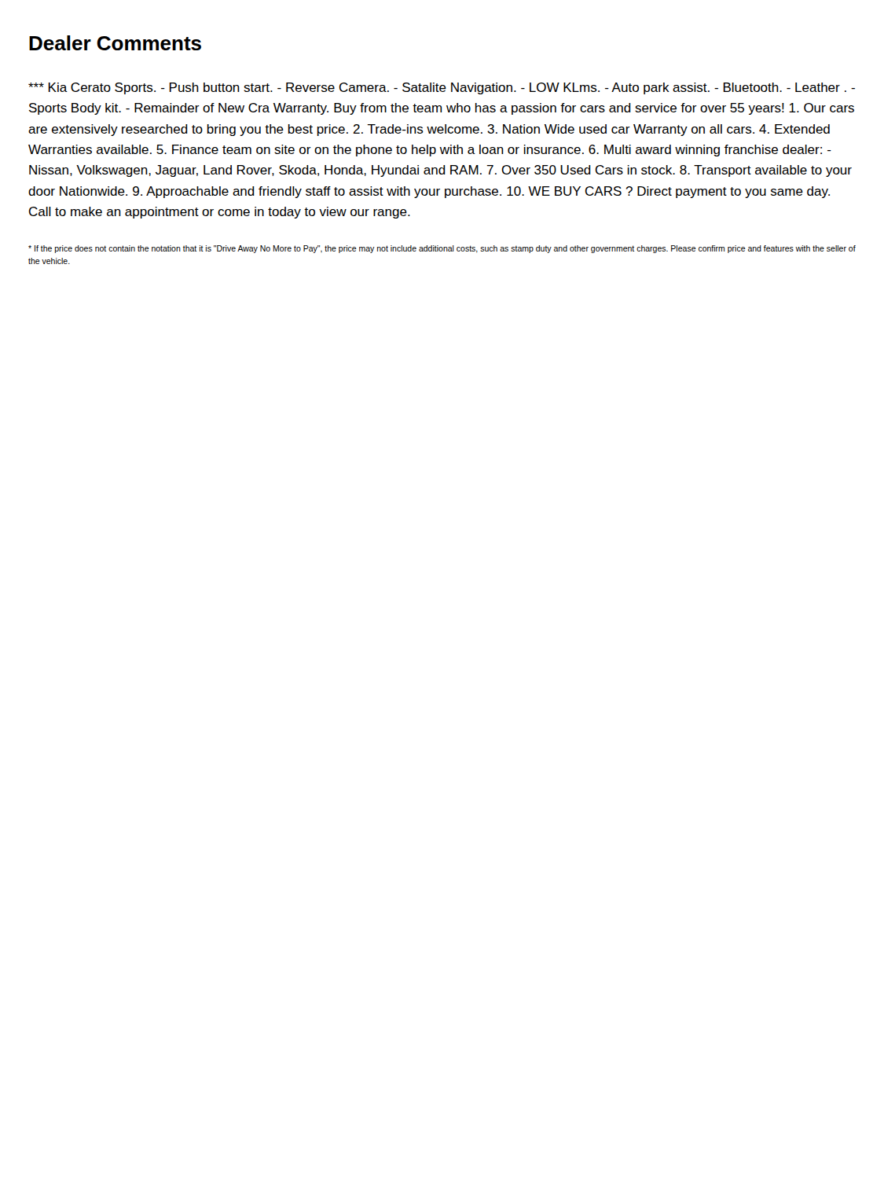Dealer Comments
*** Kia Cerato Sports. - Push button start. - Reverse Camera. - Satalite Navigation. - LOW KLms. - Auto park assist. - Bluetooth. - Leather . - Sports Body kit. - Remainder of New Cra Warranty. Buy from the team who has a passion for cars and service for over 55 years! 1. Our cars are extensively researched to bring you the best price. 2. Trade-ins welcome. 3. Nation Wide used car Warranty on all cars. 4. Extended Warranties available. 5. Finance team on site or on the phone to help with a loan or insurance. 6. Multi award winning franchise dealer: - Nissan, Volkswagen, Jaguar, Land Rover, Skoda, Honda, Hyundai and RAM. 7. Over 350 Used Cars in stock. 8. Transport available to your door Nationwide. 9. Approachable and friendly staff to assist with your purchase. 10. WE BUY CARS ? Direct payment to you same day. Call to make an appointment or come in today to view our range.
* If the price does not contain the notation that it is "Drive Away No More to Pay", the price may not include additional costs, such as stamp duty and other government charges. Please confirm price and features with the seller of the vehicle.